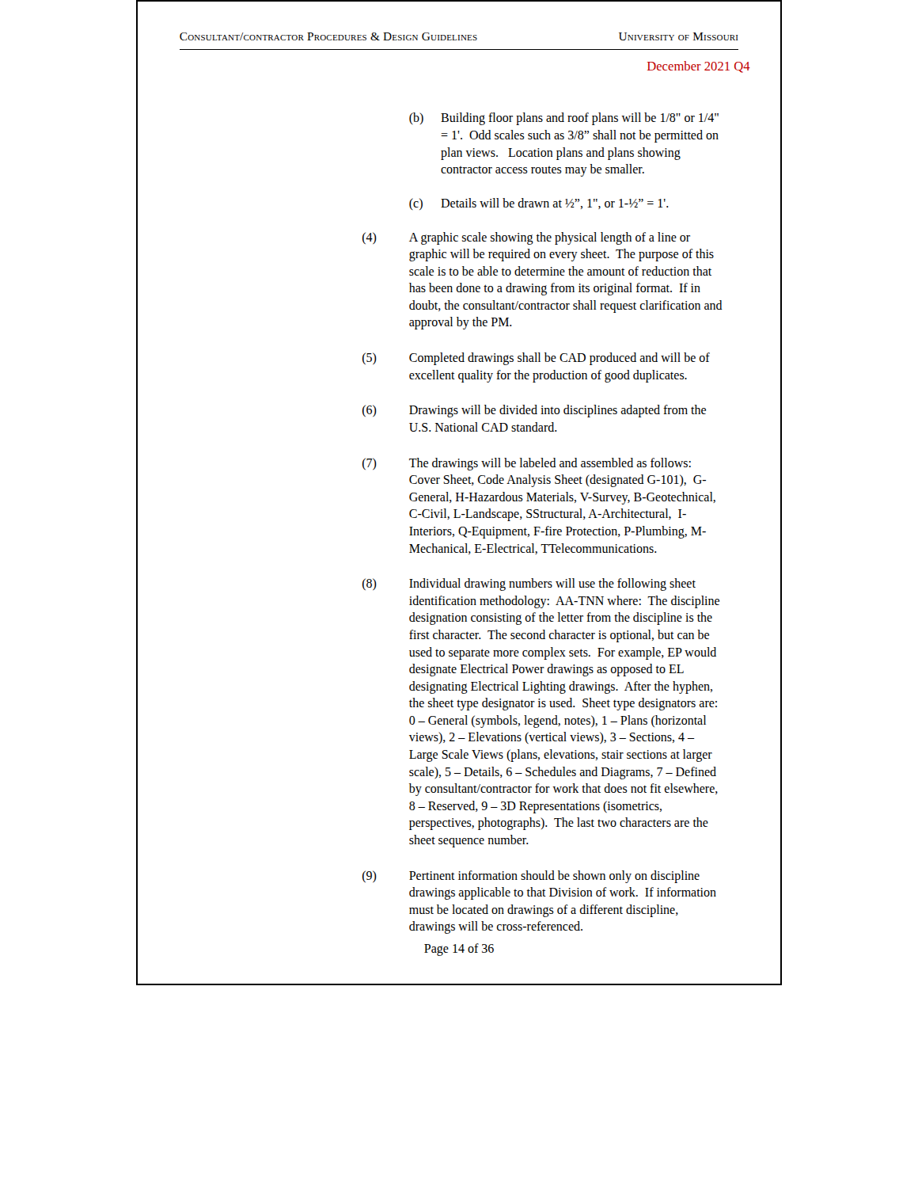Consultant/contractor Procedures & Design Guidelines University of Missouri
December 2021 Q4
(b)
Building floor plans and roof plans will be 1/8" or 1/4" = 1'. Odd scales such as 3/8” shall not be permitted on plan views. Location plans and plans showing contractor access routes may be smaller.
(c)
Details will be drawn at ½”, 1", or 1-½” = 1'.
(4)
A graphic scale showing the physical length of a line or graphic will be required on every sheet. The purpose of this scale is to be able to determine the amount of reduction that has been done to a drawing from its original format. If in doubt, the consultant/contractor shall request clarification and approval by the PM.
(5)
Completed drawings shall be CAD produced and will be of excellent quality for the production of good duplicates.
(6)
Drawings will be divided into disciplines adapted from the U.S. National CAD standard.
(7)
The drawings will be labeled and assembled as follows: Cover Sheet, Code Analysis Sheet (designated G-101), G-General, H-Hazardous Materials, V-Survey, B-Geotechnical, C-Civil, L-Landscape, SStructural, A-Architectural, I-Interiors, Q-Equipment, F-fire Protection, P-Plumbing, M-Mechanical, E-Electrical, TTelecommunications.
(8)
Individual drawing numbers will use the following sheet identification methodology: AA-TNN where: The discipline designation consisting of the letter from the discipline is the first character. The second character is optional, but can be used to separate more complex sets. For example, EP would designate Electrical Power drawings as opposed to EL designating Electrical Lighting drawings. After the hyphen, the sheet type designator is used. Sheet type designators are: 0 – General (symbols, legend, notes), 1 – Plans (horizontal views), 2 – Elevations (vertical views), 3 – Sections, 4 – Large Scale Views (plans, elevations, stair sections at larger scale), 5 – Details, 6 – Schedules and Diagrams, 7 – Defined by consultant/contractor for work that does not fit elsewhere, 8 – Reserved, 9 – 3D Representations (isometrics, perspectives, photographs). The last two characters are the sheet sequence number.
(9)
Pertinent information should be shown only on discipline drawings applicable to that Division of work. If information must be located on drawings of a different discipline, drawings will be cross-referenced.
Page 14 of 36